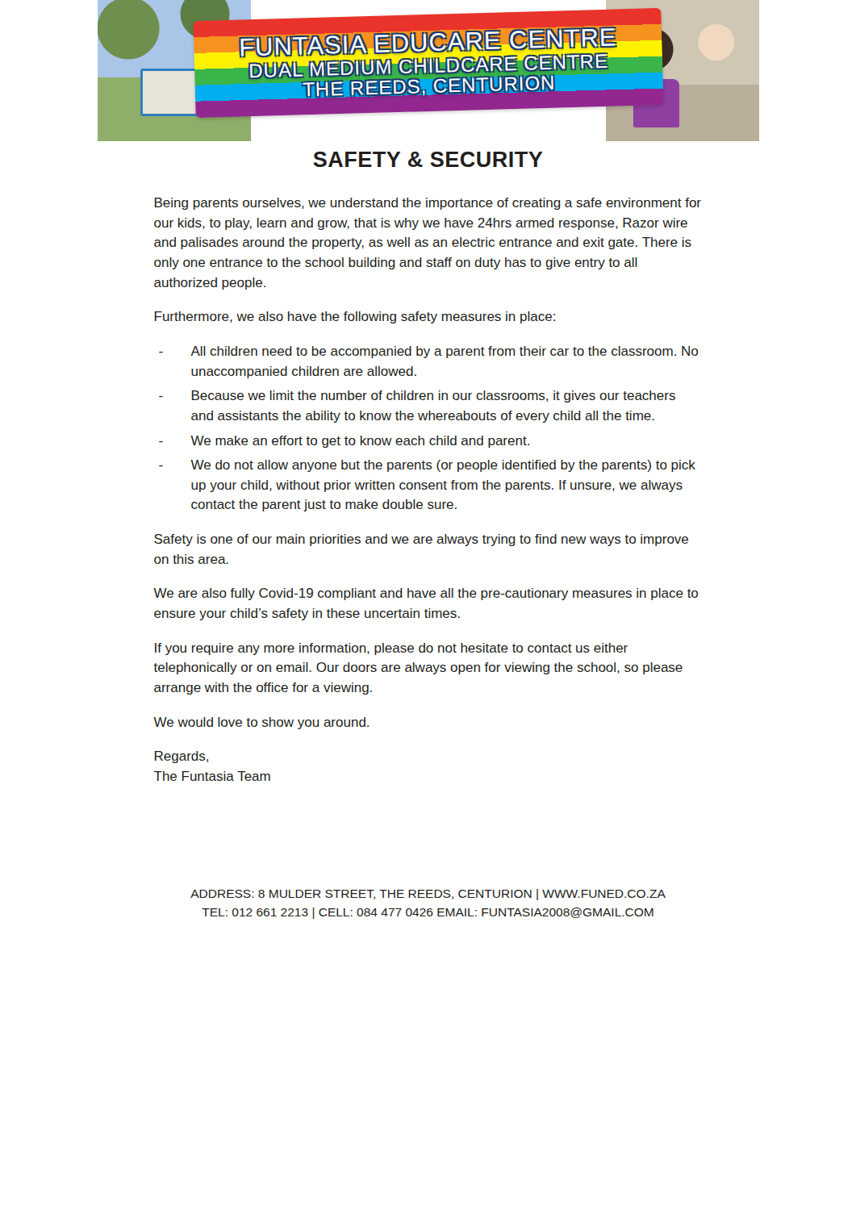FUNTASIA EDUCARE CENTRE DUAL MEDIUM CHILDCARE CENTRE THE REEDS, CENTURION
SAFETY & SECURITY
Being parents ourselves, we understand the importance of creating a safe environment for our kids, to play, learn and grow, that is why we have 24hrs armed response, Razor wire and palisades around the property, as well as an electric entrance and exit gate. There is only one entrance to the school building and staff on duty has to give entry to all authorized people.
Furthermore, we also have the following safety measures in place:
All children need to be accompanied by a parent from their car to the classroom. No unaccompanied children are allowed.
Because we limit the number of children in our classrooms, it gives our teachers and assistants the ability to know the whereabouts of every child all the time.
We make an effort to get to know each child and parent.
We do not allow anyone but the parents (or people identified by the parents) to pick up your child, without prior written consent from the parents. If unsure, we always contact the parent just to make double sure.
Safety is one of our main priorities and we are always trying to find new ways to improve on this area.
We are also fully Covid-19 compliant and have all the pre-cautionary measures in place to ensure your child’s safety in these uncertain times.
If you require any more information, please do not hesitate to contact us either telephonically or on email. Our doors are always open for viewing the school, so please arrange with the office for a viewing.
We would love to show you around.
Regards,
The Funtasia Team
ADDRESS: 8 MULDER STREET, THE REEDS, CENTURION | WWW.FUNED.CO.ZA
TEL: 012 661 2213 | CELL: 084 477 0426 EMAIL: FUNTASIA2008@GMAIL.COM